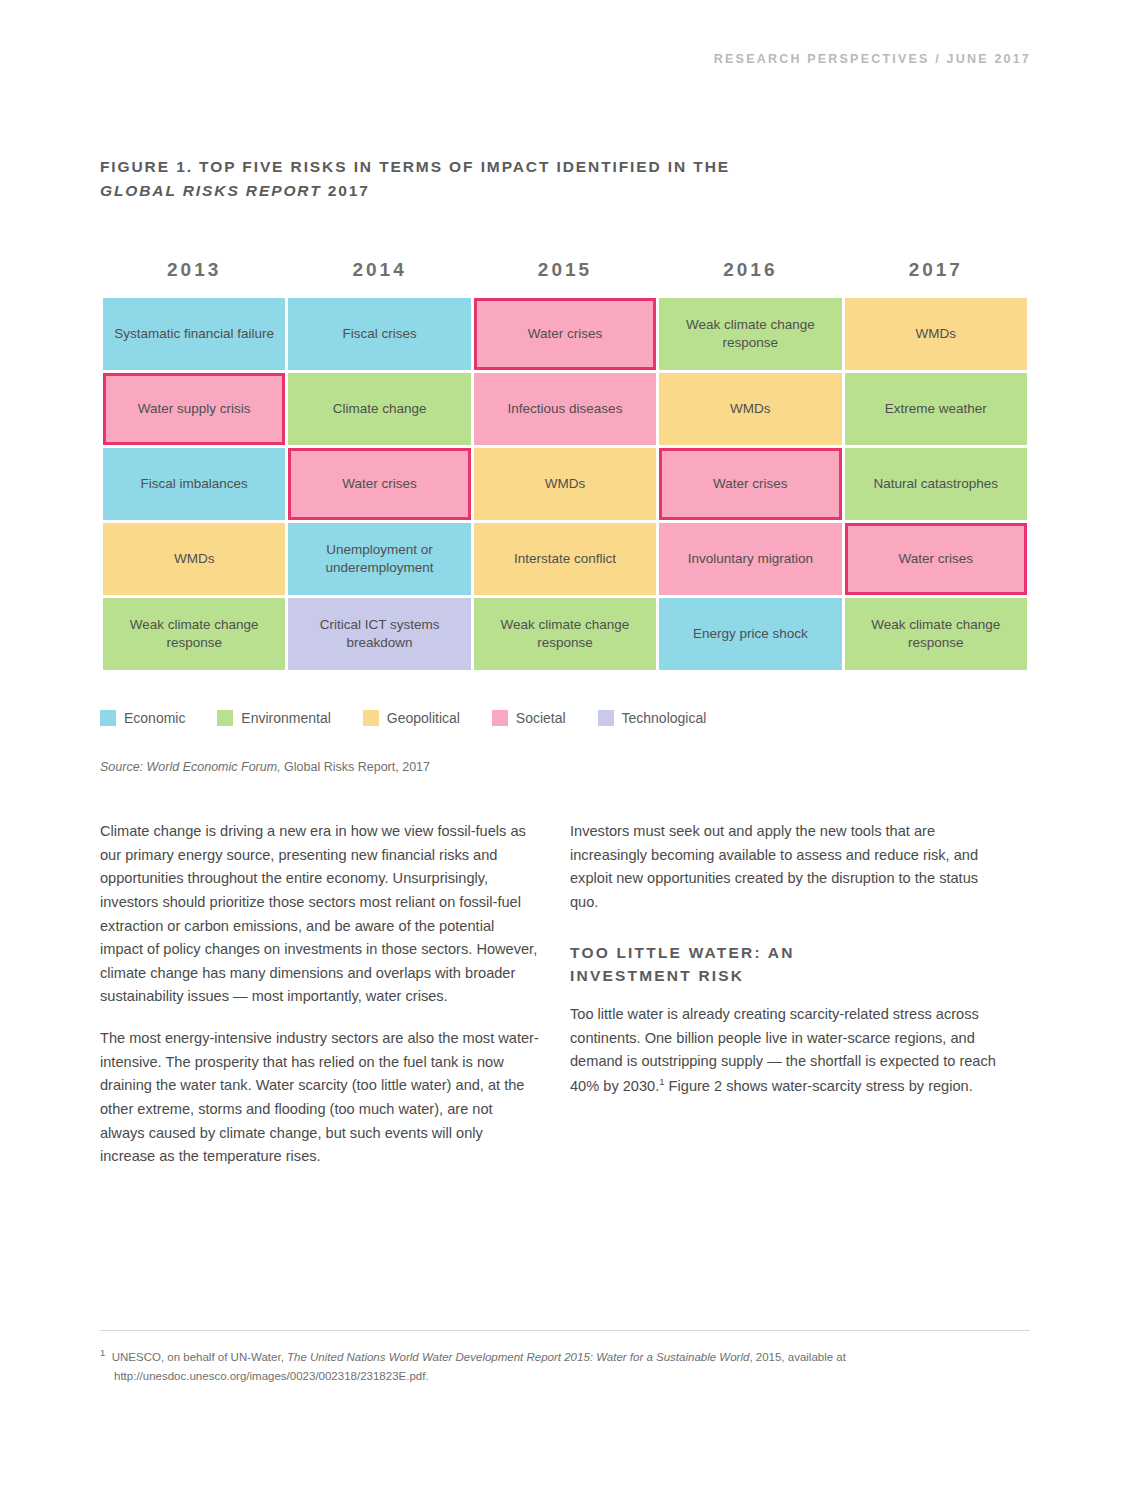RESEARCH PERSPECTIVES / JUNE 2017
FIGURE 1. TOP FIVE RISKS IN TERMS OF IMPACT IDENTIFIED IN THE
GLOBAL RISKS REPORT 2017
| 2013 | 2014 | 2015 | 2016 | 2017 |
| --- | --- | --- | --- | --- |
| Systamatic financial failure | Fiscal crises | Water crises | Weak climate change response | WMDs |
| Water supply crisis | Climate change | Infectious diseases | WMDs | Extreme weather |
| Fiscal imbalances | Water crises | WMDs | Water crises | Natural catastrophes |
| WMDs | Unemployment or underemployment | Interstate conflict | Involuntary migration | Water crises |
| Weak climate change response | Critical ICT systems breakdown | Weak climate change response | Energy price shock | Weak climate change response |
Economic Environmental Geopolitical Societal Technological
Source: World Economic Forum, Global Risks Report, 2017
Climate change is driving a new era in how we view fossil-fuels as our primary energy source, presenting new financial risks and opportunities throughout the entire economy. Unsurprisingly, investors should prioritize those sectors most reliant on fossil-fuel extraction or carbon emissions, and be aware of the potential impact of policy changes on investments in those sectors. However, climate change has many dimensions and overlaps with broader sustainability issues — most importantly, water crises.
The most energy-intensive industry sectors are also the most water-intensive. The prosperity that has relied on the fuel tank is now draining the water tank. Water scarcity (too little water) and, at the other extreme, storms and flooding (too much water), are not always caused by climate change, but such events will only increase as the temperature rises.
Investors must seek out and apply the new tools that are increasingly becoming available to assess and reduce risk, and exploit new opportunities created by the disruption to the status quo.
TOO LITTLE WATER: AN
INVESTMENT RISK
Too little water is already creating scarcity-related stress across continents. One billion people live in water-scarce regions, and demand is outstripping supply — the shortfall is expected to reach 40% by 2030.1 Figure 2 shows water-scarcity stress by region.
1 UNESCO, on behalf of UN-Water, The United Nations World Water Development Report 2015: Water for a Sustainable World, 2015, available at http://unesdoc.unesco.org/images/0023/002318/231823E.pdf.